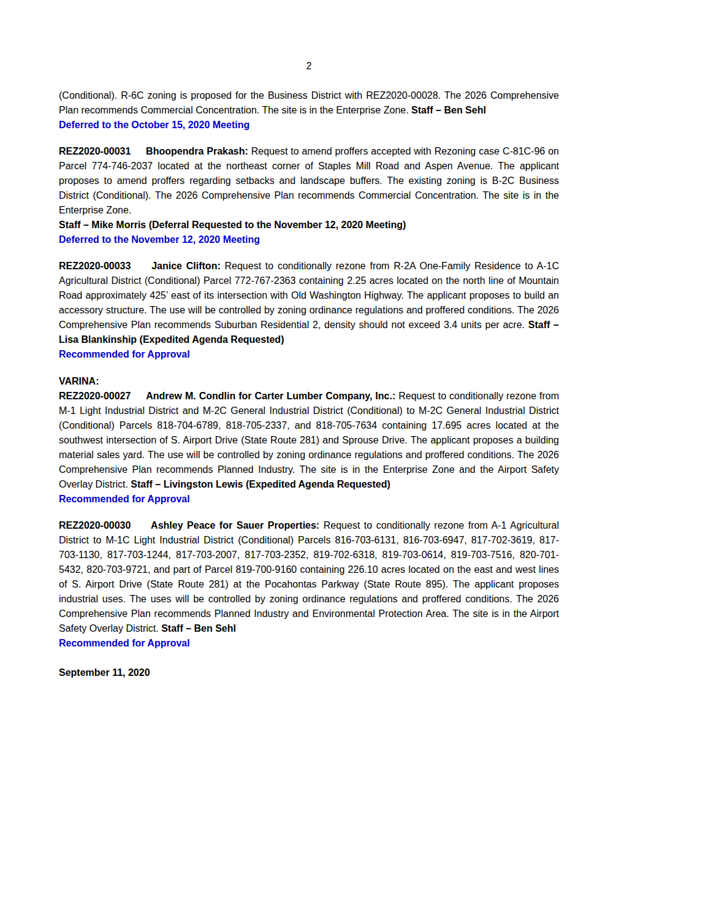2
(Conditional). R-6C zoning is proposed for the Business District with REZ2020-00028. The 2026 Comprehensive Plan recommends Commercial Concentration. The site is in the Enterprise Zone. Staff – Ben Sehl
Deferred to the October 15, 2020 Meeting
REZ2020-00031 Bhoopendra Prakash: Request to amend proffers accepted with Rezoning case C-81C-96 on Parcel 774-746-2037 located at the northeast corner of Staples Mill Road and Aspen Avenue. The applicant proposes to amend proffers regarding setbacks and landscape buffers. The existing zoning is B-2C Business District (Conditional). The 2026 Comprehensive Plan recommends Commercial Concentration. The site is in the Enterprise Zone.
Staff – Mike Morris (Deferral Requested to the November 12, 2020 Meeting)
Deferred to the November 12, 2020 Meeting
REZ2020-00033 Janice Clifton: Request to conditionally rezone from R-2A One-Family Residence to A-1C Agricultural District (Conditional) Parcel 772-767-2363 containing 2.25 acres located on the north line of Mountain Road approximately 425’ east of its intersection with Old Washington Highway. The applicant proposes to build an accessory structure. The use will be controlled by zoning ordinance regulations and proffered conditions. The 2026 Comprehensive Plan recommends Suburban Residential 2, density should not exceed 3.4 units per acre. Staff – Lisa Blankinship (Expedited Agenda Requested)
Recommended for Approval
VARINA:
REZ2020-00027 Andrew M. Condlin for Carter Lumber Company, Inc.: Request to conditionally rezone from M-1 Light Industrial District and M-2C General Industrial District (Conditional) to M-2C General Industrial District (Conditional) Parcels 818-704-6789, 818-705-2337, and 818-705-7634 containing 17.695 acres located at the southwest intersection of S. Airport Drive (State Route 281) and Sprouse Drive. The applicant proposes a building material sales yard. The use will be controlled by zoning ordinance regulations and proffered conditions. The 2026 Comprehensive Plan recommends Planned Industry. The site is in the Enterprise Zone and the Airport Safety Overlay District. Staff – Livingston Lewis (Expedited Agenda Requested)
Recommended for Approval
REZ2020-00030 Ashley Peace for Sauer Properties: Request to conditionally rezone from A-1 Agricultural District to M-1C Light Industrial District (Conditional) Parcels 816-703-6131, 816-703-6947, 817-702-3619, 817-703-1130, 817-703-1244, 817-703-2007, 817-703-2352, 819-702-6318, 819-703-0614, 819-703-7516, 820-701-5432, 820-703-9721, and part of Parcel 819-700-9160 containing 226.10 acres located on the east and west lines of S. Airport Drive (State Route 281) at the Pocahontas Parkway (State Route 895). The applicant proposes industrial uses. The uses will be controlled by zoning ordinance regulations and proffered conditions. The 2026 Comprehensive Plan recommends Planned Industry and Environmental Protection Area. The site is in the Airport Safety Overlay District. Staff – Ben Sehl
Recommended for Approval
September 11, 2020